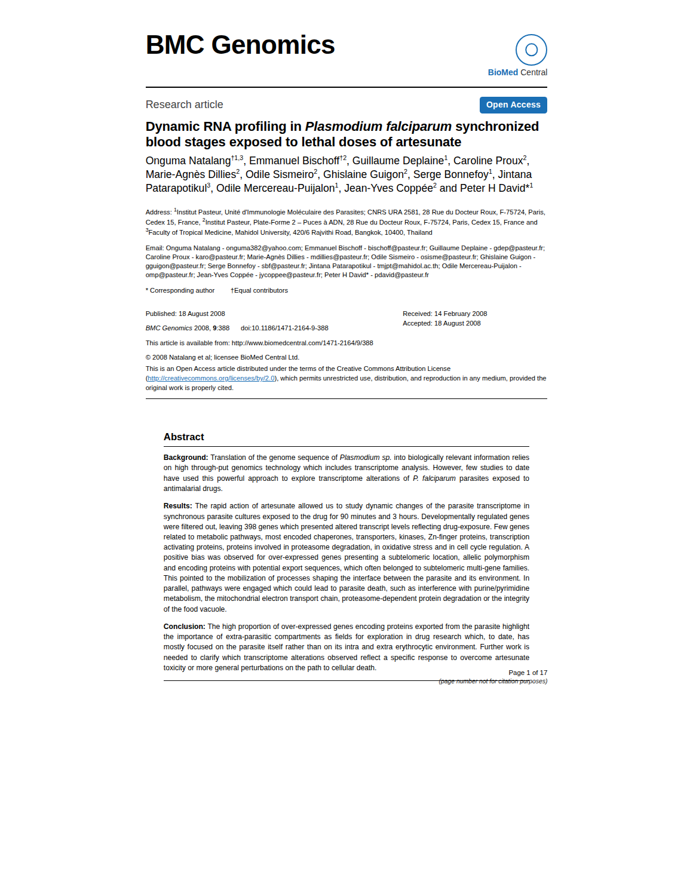BMC Genomics
BioMed Central
Research article
Open Access
Dynamic RNA profiling in Plasmodium falciparum synchronized blood stages exposed to lethal doses of artesunate
Onguma Natalang†1,3, Emmanuel Bischoff†2, Guillaume Deplaine1, Caroline Proux2, Marie-Agnès Dillies2, Odile Sismeiro2, Ghislaine Guigon2, Serge Bonnefoy1, Jintana Patarapotikul3, Odile Mercereau-Puijalon1, Jean-Yves Coppée2 and Peter H David*1
Address: 1Institut Pasteur, Unité d'Immunologie Moléculaire des Parasites; CNRS URA 2581, 28 Rue du Docteur Roux, F-75724, Paris, Cedex 15, France, 2Institut Pasteur, Plate-Forme 2 – Puces à ADN, 28 Rue du Docteur Roux, F-75724, Paris, Cedex 15, France and 3Faculty of Tropical Medicine, Mahidol University, 420/6 Rajvithi Road, Bangkok, 10400, Thailand
Email: Onguma Natalang - onguma382@yahoo.com; Emmanuel Bischoff - bischoff@pasteur.fr; Guillaume Deplaine - gdep@pasteur.fr; Caroline Proux - karo@pasteur.fr; Marie-Agnès Dillies - mdillies@pasteur.fr; Odile Sismeiro - osisme@pasteur.fr; Ghislaine Guigon - gguigon@pasteur.fr; Serge Bonnefoy - sbf@pasteur.fr; Jintana Patarapotikul - tmjpt@mahidol.ac.th; Odile Mercereau-Puijalon - omp@pasteur.fr; Jean-Yves Coppée - jycoppee@pasteur.fr; Peter H David* - pdavid@pasteur.fr
* Corresponding author †Equal contributors
Published: 18 August 2008
BMC Genomics 2008, 9:388 doi:10.1186/1471-2164-9-388
This article is available from: http://www.biomedcentral.com/1471-2164/9/388
Received: 14 February 2008
Accepted: 18 August 2008
© 2008 Natalang et al; licensee BioMed Central Ltd.
This is an Open Access article distributed under the terms of the Creative Commons Attribution License (http://creativecommons.org/licenses/by/2.0), which permits unrestricted use, distribution, and reproduction in any medium, provided the original work is properly cited.
Abstract
Background: Translation of the genome sequence of Plasmodium sp. into biologically relevant information relies on high through-put genomics technology which includes transcriptome analysis. However, few studies to date have used this powerful approach to explore transcriptome alterations of P. falciparum parasites exposed to antimalarial drugs.
Results: The rapid action of artesunate allowed us to study dynamic changes of the parasite transcriptome in synchronous parasite cultures exposed to the drug for 90 minutes and 3 hours. Developmentally regulated genes were filtered out, leaving 398 genes which presented altered transcript levels reflecting drug-exposure. Few genes related to metabolic pathways, most encoded chaperones, transporters, kinases, Zn-finger proteins, transcription activating proteins, proteins involved in proteasome degradation, in oxidative stress and in cell cycle regulation. A positive bias was observed for over-expressed genes presenting a subtelomeric location, allelic polymorphism and encoding proteins with potential export sequences, which often belonged to subtelomeric multi-gene families. This pointed to the mobilization of processes shaping the interface between the parasite and its environment. In parallel, pathways were engaged which could lead to parasite death, such as interference with purine/pyrimidine metabolism, the mitochondrial electron transport chain, proteasome-dependent protein degradation or the integrity of the food vacuole.
Conclusion: The high proportion of over-expressed genes encoding proteins exported from the parasite highlight the importance of extra-parasitic compartments as fields for exploration in drug research which, to date, has mostly focused on the parasite itself rather than on its intra and extra erythrocytic environment. Further work is needed to clarify which transcriptome alterations observed reflect a specific response to overcome artesunate toxicity or more general perturbations on the path to cellular death.
Page 1 of 17
(page number not for citation purposes)